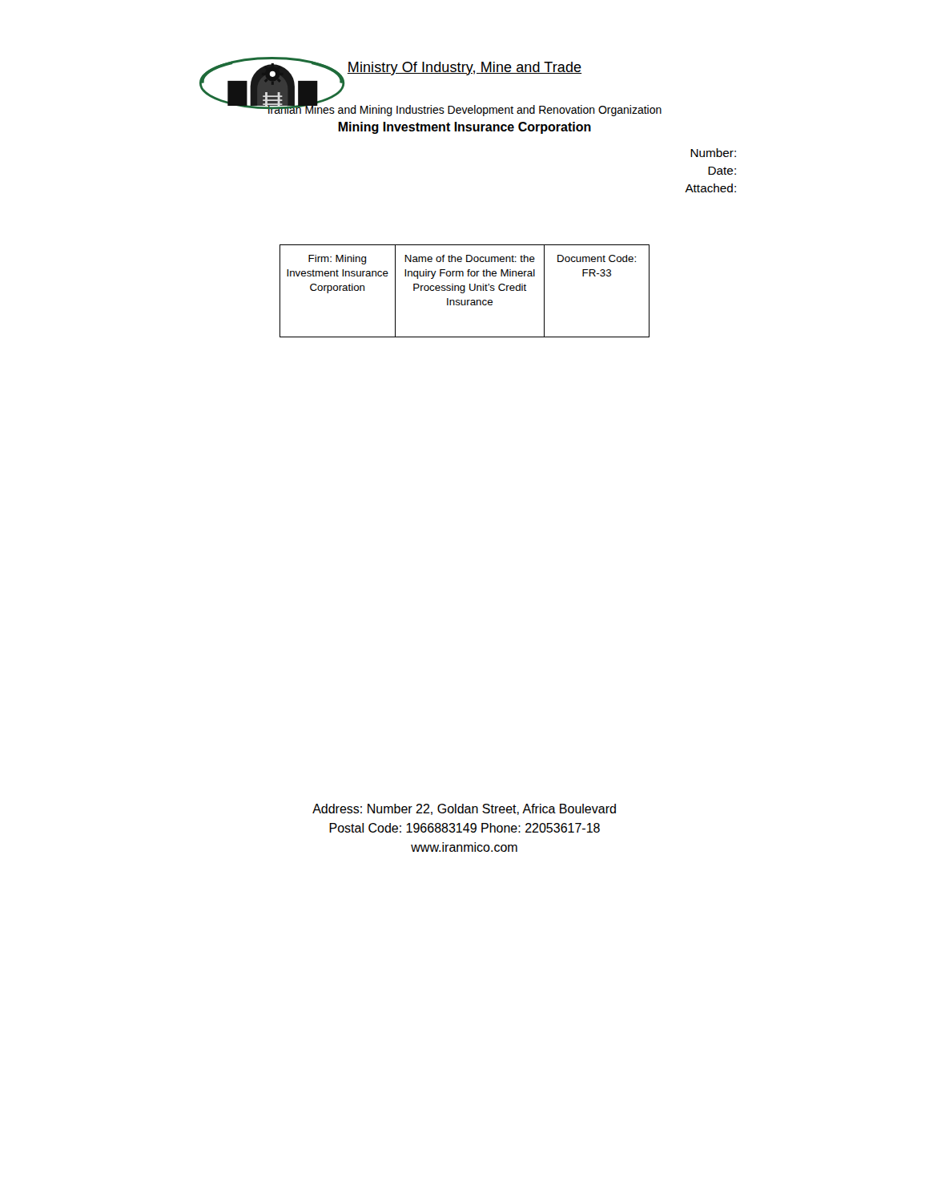Ministry Of Industry, Mine and Trade
Iranian Mines and Mining Industries Development and Renovation Organization
Mining Investment Insurance Corporation
Number:
Date:
Attached:
| Firm: Mining Investment Insurance Corporation | Name of the Document: the Inquiry Form for the Mineral Processing Unit’s Credit Insurance | Document Code: FR-33 |
Address: Number 22, Goldan Street, Africa Boulevard
Postal Code: 1966883149 Phone: 22053617-18
www.iranmico.com